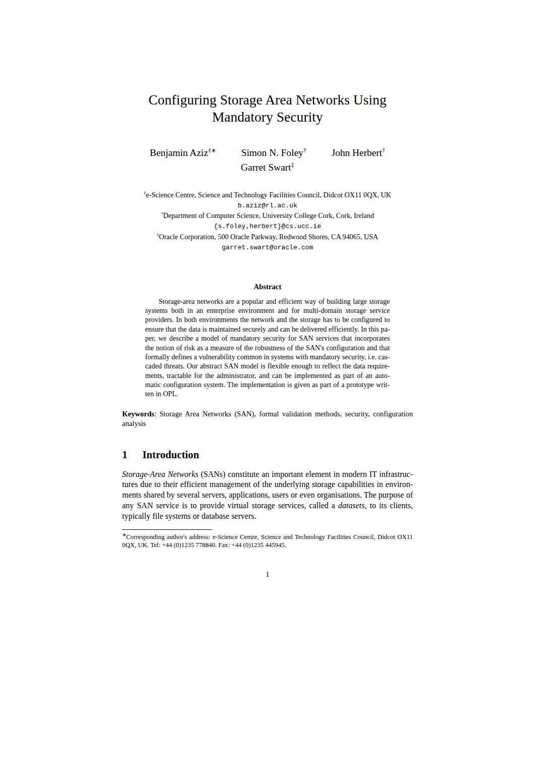Configuring Storage Area Networks Using
Mandatory Security
Benjamin Azizℓ∗ Simon N. Foley† John Herbert†
Garret Swart‡
ℓe-Science Centre, Science and Technology Facilities Council, Didcot OX11 0QX, UK
b.aziz@rl.ac.uk
†Department of Computer Science, University College Cork, Cork, Ireland
{s.foley,herbert}@cs.ucc.ie
‡Oracle Corporation, 500 Oracle Parkway, Redwood Shores, CA 94065, USA
garret.swart@oracle.com
Abstract
Storage-area networks are a popular and efficient way of building large storage systems both in an enterprise environment and for multi-domain storage service providers. In both environments the network and the storage has to be configured to ensure that the data is maintained securely and can be delivered efficiently. In this paper, we describe a model of mandatory security for SAN services that incorporates the notion of risk as a measure of the robustness of the SAN's configuration and that formally defines a vulnerability common in systems with mandatory security, i.e. cascaded threats. Our abstract SAN model is flexible enough to reflect the data requirements, tractable for the administrator, and can be implemented as part of an automatic configuration system. The implementation is given as part of a prototype written in OPL.
Keywords: Storage Area Networks (SAN), formal validation methods, security, configuration analysis
1 Introduction
Storage-Area Networks (SANs) constitute an important element in modern IT infrastructures due to their efficient management of the underlying storage capabilities in environments shared by several servers, applications, users or even organisations. The purpose of any SAN service is to provide virtual storage services, called a datasets, to its clients, typically file systems or database servers.
∗Corresponding author's address: e-Science Centre, Science and Technology Facilities Council, Didcot OX11 0QX, UK. Tel: +44 (0)1235 778840. Fax: +44 (0)1235 445945.
1